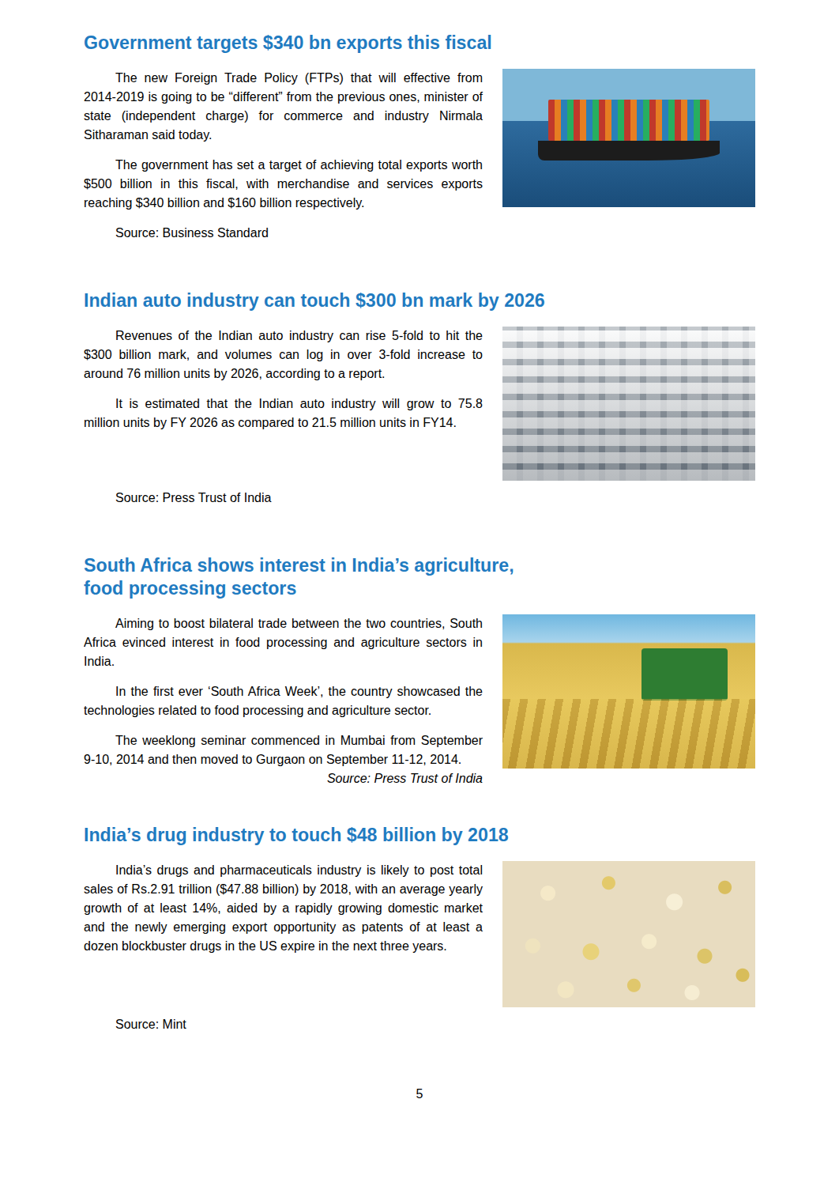Government targets $340 bn exports this fiscal
The new Foreign Trade Policy (FTPs) that will effective from 2014-2019 is going to be “different” from the previous ones, minister of state (independent charge) for commerce and industry Nirmala Sitharaman said today.
The government has set a target of achieving total exports worth $500 billion in this fiscal, with merchandise and services exports reaching $340 billion and $160 billion respectively.
Source: Business Standard
Indian auto industry can touch $300 bn mark by 2026
Revenues of the Indian auto industry can rise 5-fold to hit the $300 billion mark, and volumes can log in over 3-fold increase to around 76 million units by 2026, according to a report.
It is estimated that the Indian auto industry will grow to 75.8 million units by FY 2026 as compared to 21.5 million units in FY14.
Source: Press Trust of India
South Africa shows interest in India’s agriculture,
food processing sectors
Aiming to boost bilateral trade between the two countries, South Africa evinced interest in food processing and agriculture sectors in India.
In the first ever ‘South Africa Week’, the country showcased the technologies related to food processing and agriculture sector.
The weeklong seminar commenced in Mumbai from September 9-10, 2014 and then moved to Gurgaon on September 11-12, 2014. Source: Press Trust of India
India’s drug industry to touch $48 billion by 2018
India’s drugs and pharmaceuticals industry is likely to post total sales of Rs.2.91 trillion ($47.88 billion) by 2018, with an average yearly growth of at least 14%, aided by a rapidly growing domestic market and the newly emerging export opportunity as patents of at least a dozen blockbuster drugs in the US expire in the next three years.
Source: Mint
5